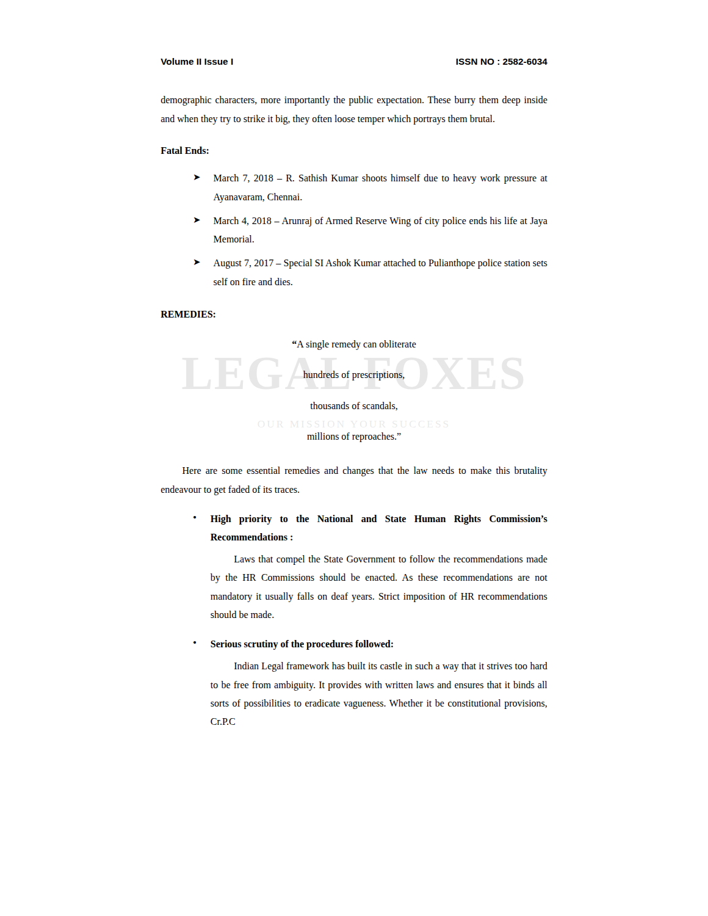LEGAL FOXES OUR MISSION YOUR SUCCESS
Volume II Issue I ISSN NO : 2582-6034
demographic characters, more importantly the public expectation. These burry them deep inside and when they try to strike it big, they often loose temper which portrays them brutal.
Fatal Ends:
March 7, 2018 – R. Sathish Kumar shoots himself due to heavy work pressure at Ayanavaram, Chennai.
March 4, 2018 – Arunraj of Armed Reserve Wing of city police ends his life at Jaya Memorial.
August 7, 2017 – Special SI Ashok Kumar attached to Pulianthope police station sets self on fire and dies.
REMEDIES:
“A single remedy can obliterate
hundreds of prescriptions,
thousands of scandals,
millions of reproaches.”
Here are some essential remedies and changes that the law needs to make this brutality endeavour to get faded of its traces.
High priority to the National and State Human Rights Commission’s Recommendations : Laws that compel the State Government to follow the recommendations made by the HR Commissions should be enacted. As these recommendations are not mandatory it usually falls on deaf years. Strict imposition of HR recommendations should be made.
Serious scrutiny of the procedures followed: Indian Legal framework has built its castle in such a way that it strives too hard to be free from ambiguity. It provides with written laws and ensures that it binds all sorts of possibilities to eradicate vagueness. Whether it be constitutional provisions, Cr.P.C